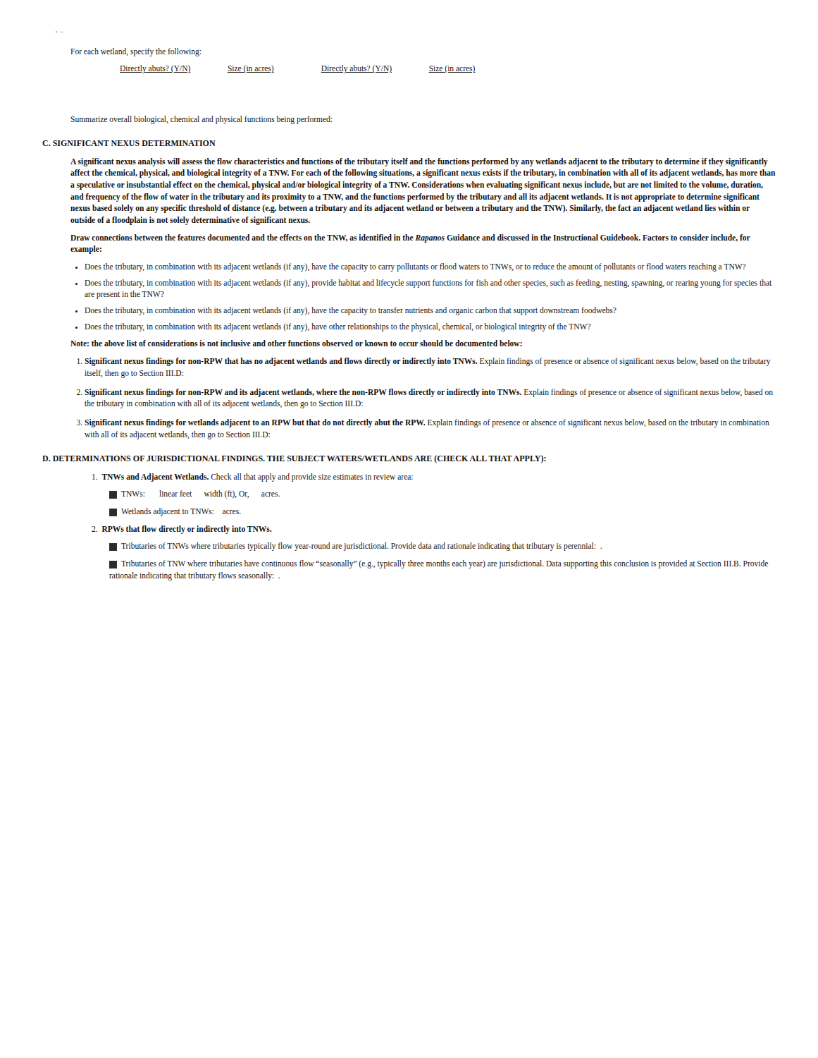’ ‘‘
For each wetland, specify the following:
Directly abuts? (Y/N) Size (in acres) Directly abuts? (Y/N) Size (in acres)
Summarize overall biological, chemical and physical functions being performed:
C. SIGNIFICANT NEXUS DETERMINATION
A significant nexus analysis will assess the flow characteristics and functions of the tributary itself and the functions performed by any wetlands adjacent to the tributary to determine if they significantly affect the chemical, physical, and biological integrity of a TNW. For each of the following situations, a significant nexus exists if the tributary, in combination with all of its adjacent wetlands, has more than a speculative or insubstantial effect on the chemical, physical and/or biological integrity of a TNW. Considerations when evaluating significant nexus include, but are not limited to the volume, duration, and frequency of the flow of water in the tributary and its proximity to a TNW, and the functions performed by the tributary and all its adjacent wetlands. It is not appropriate to determine significant nexus based solely on any specific threshold of distance (e.g. between a tributary and its adjacent wetland or between a tributary and the TNW). Similarly, the fact an adjacent wetland lies within or outside of a floodplain is not solely determinative of significant nexus.
Draw connections between the features documented and the effects on the TNW, as identified in the Rapanos Guidance and discussed in the Instructional Guidebook. Factors to consider include, for example:
Does the tributary, in combination with its adjacent wetlands (if any), have the capacity to carry pollutants or flood waters to TNWs, or to reduce the amount of pollutants or flood waters reaching a TNW?
Does the tributary, in combination with its adjacent wetlands (if any), provide habitat and lifecycle support functions for fish and other species, such as feeding, nesting, spawning, or rearing young for species that are present in the TNW?
Does the tributary, in combination with its adjacent wetlands (if any), have the capacity to transfer nutrients and organic carbon that support downstream foodwebs?
Does the tributary, in combination with its adjacent wetlands (if any), have other relationships to the physical, chemical, or biological integrity of the TNW?
Note: the above list of considerations is not inclusive and other functions observed or known to occur should be documented below:
Significant nexus findings for non-RPW that has no adjacent wetlands and flows directly or indirectly into TNWs. Explain findings of presence or absence of significant nexus below, based on the tributary itself, then go to Section III.D:
Significant nexus findings for non-RPW and its adjacent wetlands, where the non-RPW flows directly or indirectly into TNWs. Explain findings of presence or absence of significant nexus below, based on the tributary in combination with all of its adjacent wetlands, then go to Section III.D:
Significant nexus findings for wetlands adjacent to an RPW but that do not directly abut the RPW. Explain findings of presence or absence of significant nexus below, based on the tributary in combination with all of its adjacent wetlands, then go to Section III.D:
D. DETERMINATIONS OF JURISDICTIONAL FINDINGS. THE SUBJECT WATERS/WETLANDS ARE (CHECK ALL THAT APPLY):
1. TNWs and Adjacent Wetlands. Check all that apply and provide size estimates in review area:
TNWs: linear feet width (ft), Or, acres.
Wetlands adjacent to TNWs: acres.
2. RPWs that flow directly or indirectly into TNWs.
Tributaries of TNWs where tributaries typically flow year-round are jurisdictional. Provide data and rationale indicating that tributary is perennial: .
Tributaries of TNW where tributaries have continuous flow “seasonally” (e.g., typically three months each year) are jurisdictional. Data supporting this conclusion is provided at Section III.B. Provide rationale indicating that tributary flows seasonally: .